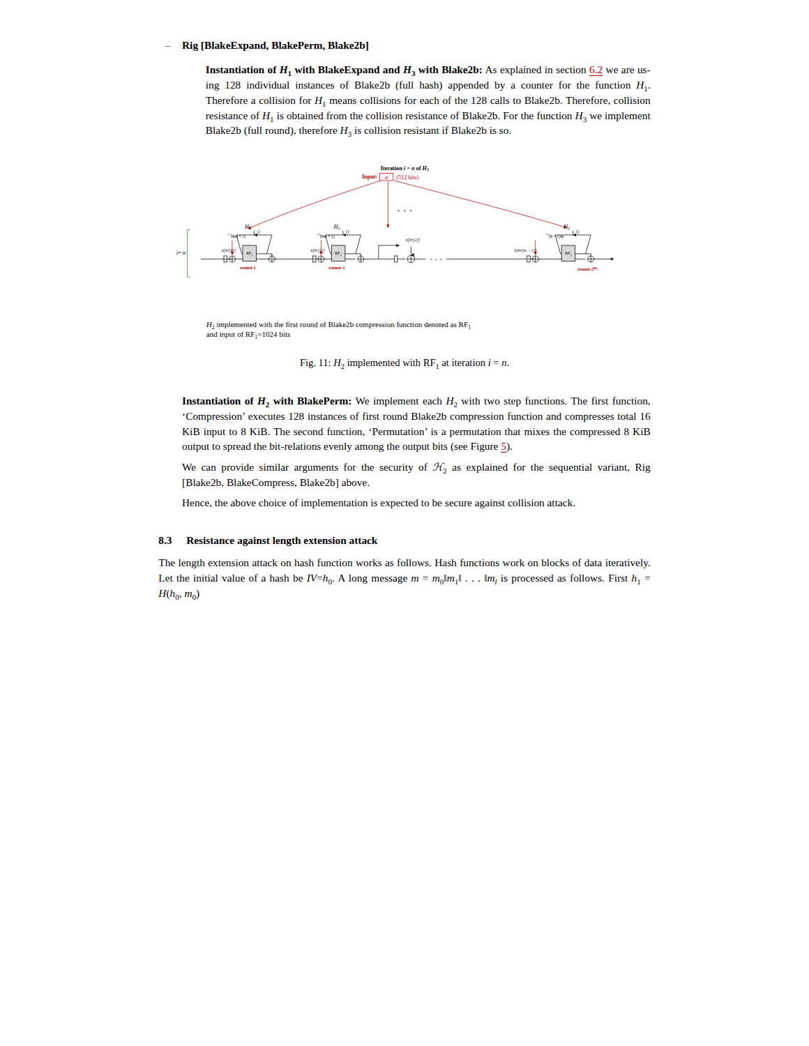Rig [BlakeExpand, BlakePerm, Blake2b]
Instantiation of H1 with BlakeExpand and H3 with Blake2b: As explained in section 6.2 we are using 128 individual instances of Blake2b (full hash) appended by a counter for the function H1. Therefore a collision for H1 means collisions for each of the 128 calls to Blake2b. Therefore, collision resistance of H1 is obtained from the collision resistance of Blake2b. For the function H3 we implement Blake2b (full round), therefore H3 is collision resistant if Blake2b is so.
Iteration i = n of H2 Input: α (512 bits) · · · i= n H2 () (nm + 1) RF1 k[br[0]] round-1 H2 () (nm + 2) RF1 k[br[1]] round-2 k[br[2]] · · · H2 () (n + 1)m RF1 k[br[m − 1]] round-2mc
H2 implemented with the first round of Blake2b compression function denoted as RF1
and input of RF1=1024 bits
Fig. 11: H2 implemented with RF1 at iteration i = n.
Instantiation of H2 with BlakePerm: We implement each H2 with two step functions. The first function, ‘Compression’ executes 128 instances of first round Blake2b compression function and compresses total 16 KiB input to 8 KiB. The second function, ‘Permutation’ is a permutation that mixes the compressed 8 KiB output to spread the bit-relations evenly among the output bits (see Figure 5).
We can provide similar arguments for the security of ℋ2 as explained for the sequential variant, Rig [Blake2b, BlakeCompress, Blake2b] above.
Hence, the above choice of implementation is expected to be secure against collision attack.
8.3 Resistance against length extension attack
The length extension attack on hash function works as follows. Hash functions work on blocks of data iteratively. Let the initial value of a hash be IV=h0. A long message m = m0‖m1‖ . . . ‖ml is processed as follows. First h1 = H(h0, m0)